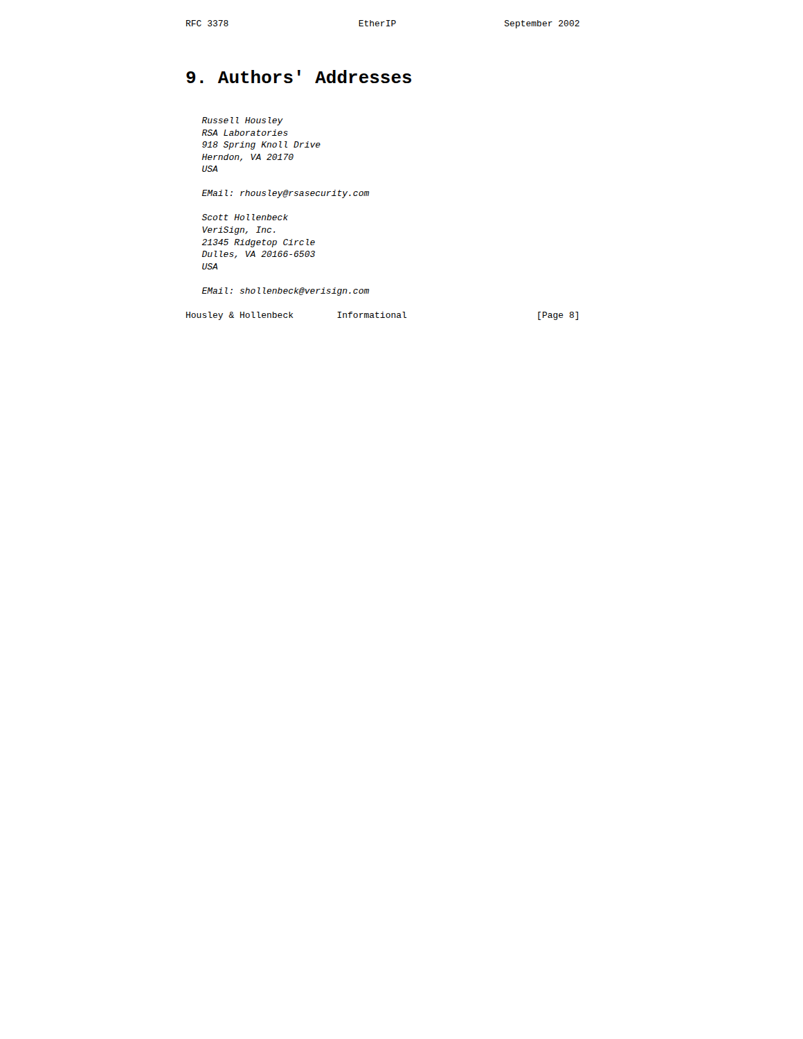RFC 3378                        EtherIP                    September 2002
9. Authors' Addresses
   Russell Housley
   RSA Laboratories
   918 Spring Knoll Drive
   Herndon, VA 20170
   USA

   EMail: rhousley@rsasecurity.com
   Scott Hollenbeck
   VeriSign, Inc.
   21345 Ridgetop Circle
   Dulles, VA 20166-6503
   USA

   EMail: shollenbeck@verisign.com
Housley & Hollenbeck        Informational                        [Page 8]